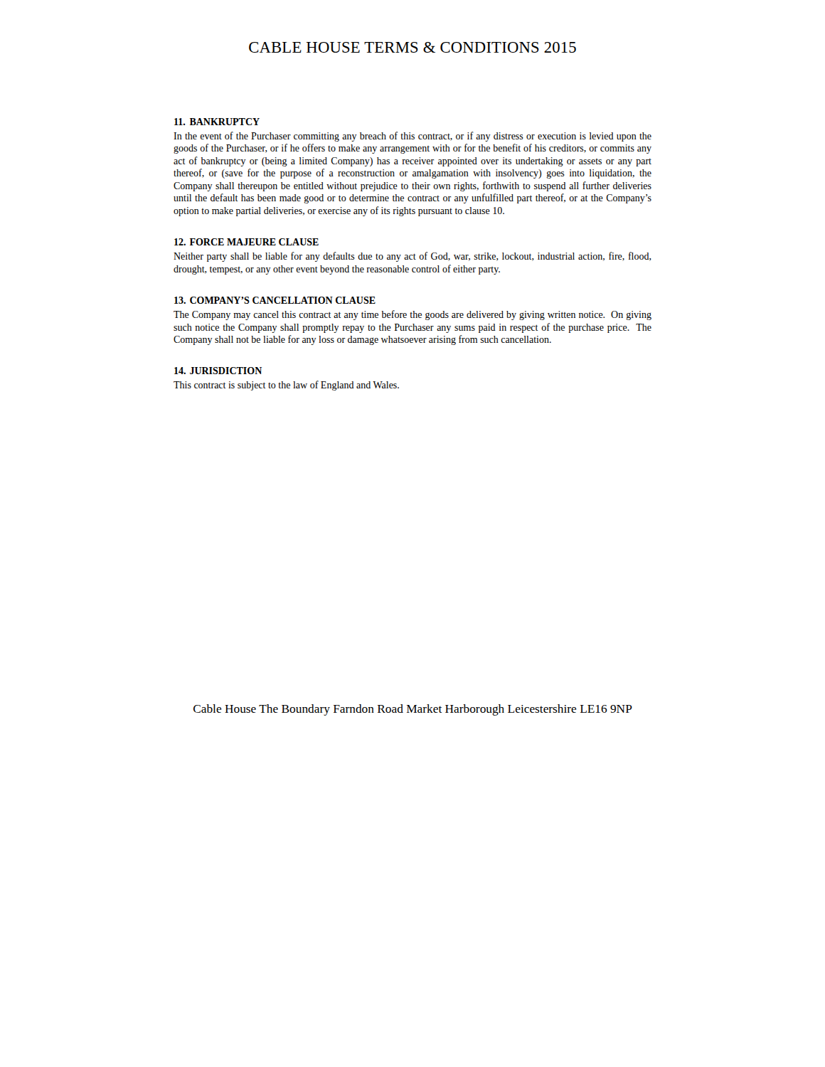CABLE HOUSE TERMS & CONDITIONS 2015
11. BANKRUPTCY
In the event of the Purchaser committing any breach of this contract, or if any distress or execution is levied upon the goods of the Purchaser, or if he offers to make any arrangement with or for the benefit of his creditors, or commits any act of bankruptcy or (being a limited Company) has a receiver appointed over its undertaking or assets or any part thereof, or (save for the purpose of a reconstruction or amalgamation with insolvency) goes into liquidation, the Company shall thereupon be entitled without prejudice to their own rights, forthwith to suspend all further deliveries until the default has been made good or to determine the contract or any unfulfilled part thereof, or at the Company’s option to make partial deliveries, or exercise any of its rights pursuant to clause 10.
12. FORCE MAJEURE CLAUSE
Neither party shall be liable for any defaults due to any act of God, war, strike, lockout, industrial action, fire, flood, drought, tempest, or any other event beyond the reasonable control of either party.
13. COMPANY’S CANCELLATION CLAUSE
The Company may cancel this contract at any time before the goods are delivered by giving written notice. On giving such notice the Company shall promptly repay to the Purchaser any sums paid in respect of the purchase price. The Company shall not be liable for any loss or damage whatsoever arising from such cancellation.
14. JURISDICTION
This contract is subject to the law of England and Wales.
Cable House The Boundary Farndon Road Market Harborough Leicestershire LE16 9NP